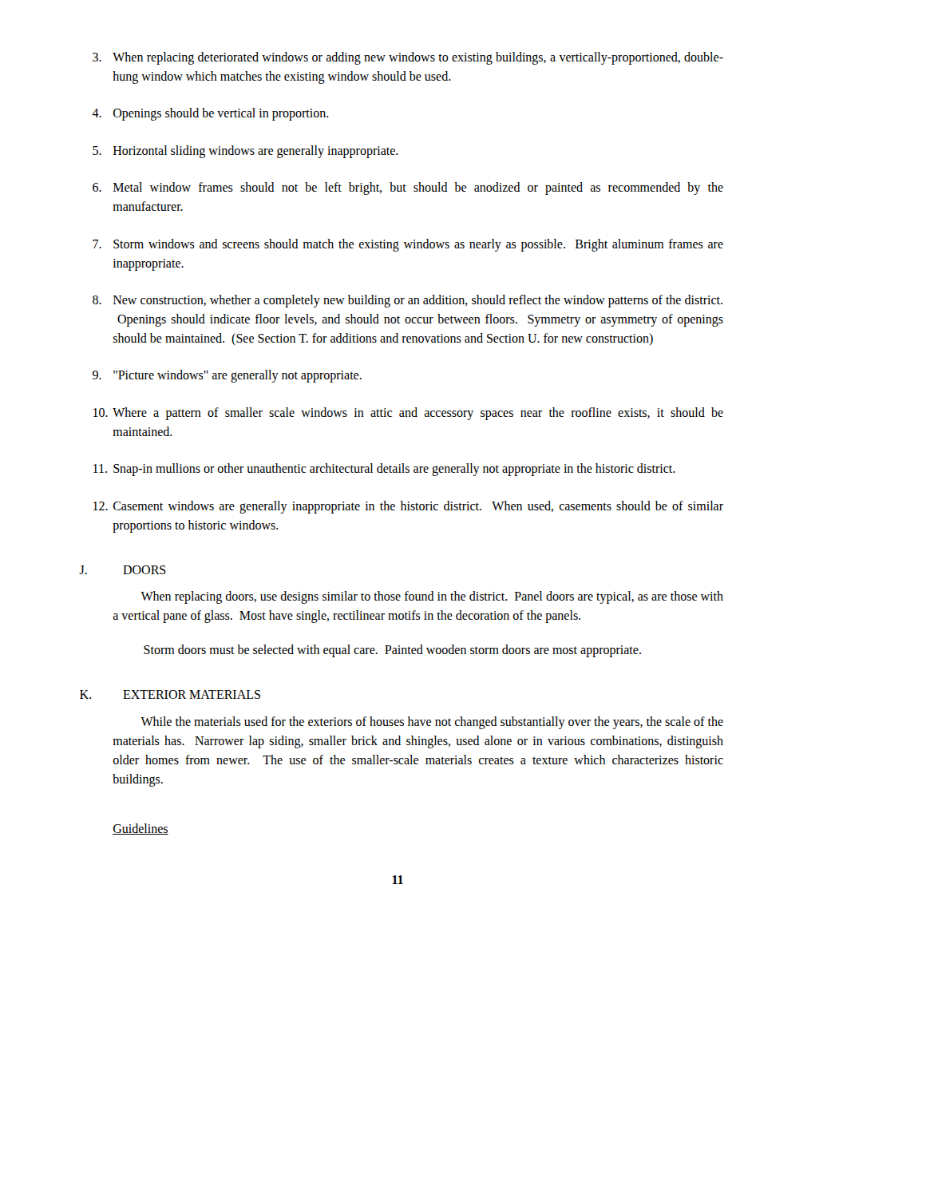3.
When replacing deteriorated windows or adding new windows to existing buildings, a vertically-proportioned, double-hung window which matches the existing window should be used.
4.
Openings should be vertical in proportion.
5.
Horizontal sliding windows are generally inappropriate.
6.
Metal window frames should not be left bright, but should be anodized or painted as recommended by the manufacturer.
7.
Storm windows and screens should match the existing windows as nearly as possible. Bright aluminum frames are inappropriate.
8.
New construction, whether a completely new building or an addition, should reflect the window patterns of the district. Openings should indicate floor levels, and should not occur between floors. Symmetry or asymmetry of openings should be maintained. (See Section T. for additions and renovations and Section U. for new construction)
9.
"Picture windows" are generally not appropriate.
10.
Where a pattern of smaller scale windows in attic and accessory spaces near the roofline exists, it should be maintained.
11.
Snap-in mullions or other unauthentic architectural details are generally not appropriate in the historic district.
12.
Casement windows are generally inappropriate in the historic district. When used, casements should be of similar proportions to historic windows.
J.
DOORS
When replacing doors, use designs similar to those found in the district. Panel doors are typical, as are those with a vertical pane of glass. Most have single, rectilinear motifs in the decoration of the panels.
Storm doors must be selected with equal care. Painted wooden storm doors are most appropriate.
K.
EXTERIOR MATERIALS
While the materials used for the exteriors of houses have not changed substantially over the years, the scale of the materials has. Narrower lap siding, smaller brick and shingles, used alone or in various combinations, distinguish older homes from newer. The use of the smaller-scale materials creates a texture which characterizes historic buildings.
Guidelines
11